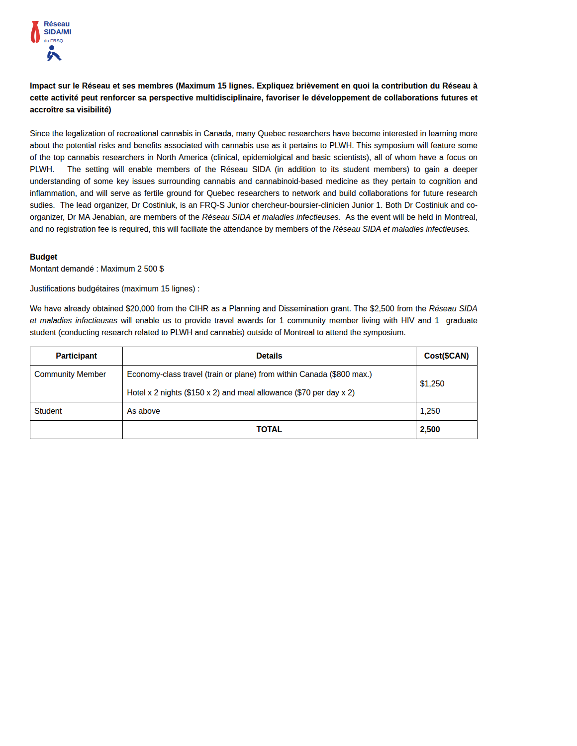Réseau
SIDA/MI
du FRSQ
Impact sur le Réseau et ses membres (Maximum 15 lignes. Expliquez brièvement en quoi la contribution du Réseau à cette activité peut renforcer sa perspective multidisciplinaire, favoriser le développement de collaborations futures et accroître sa visibilité)
Since the legalization of recreational cannabis in Canada, many Quebec researchers have become interested in learning more about the potential risks and benefits associated with cannabis use as it pertains to PLWH. This symposium will feature some of the top cannabis researchers in North America (clinical, epidemiolgical and basic scientists), all of whom have a focus on PLWH. The setting will enable members of the Réseau SIDA (in addition to its student members) to gain a deeper understanding of some key issues surrounding cannabis and cannabinoid-based medicine as they pertain to cognition and inflammation, and will serve as fertile ground for Quebec researchers to network and build collaborations for future research sudies. The lead organizer, Dr Costiniuk, is an FRQ-S Junior chercheur-boursier-clinicien Junior 1. Both Dr Costiniuk and co-organizer, Dr MA Jenabian, are members of the Réseau SIDA et maladies infectieuses. As the event will be held in Montreal, and no registration fee is required, this will faciliate the attendance by members of the Réseau SIDA et maladies infectieuses.
Budget
Montant demandé : Maximum 2 500 $
Justifications budgétaires (maximum 15 lignes) :
We have already obtained $20,000 from the CIHR as a Planning and Dissemination grant. The $2,500 from the Réseau SIDA et maladies infectieuses will enable us to provide travel awards for 1 community member living with HIV and 1 graduate student (conducting research related to PLWH and cannabis) outside of Montreal to attend the symposium.
| Participant | Details | Cost($CAN) |
| --- | --- | --- |
| Community Member | Economy-class travel (train or plane) from within Canada ($800 max.) Hotel x 2 nights ($150 x 2) and meal allowance ($70 per day x 2) | $1,250 |
| Student | As above | 1,250 |
| | TOTAL | 2,500 |